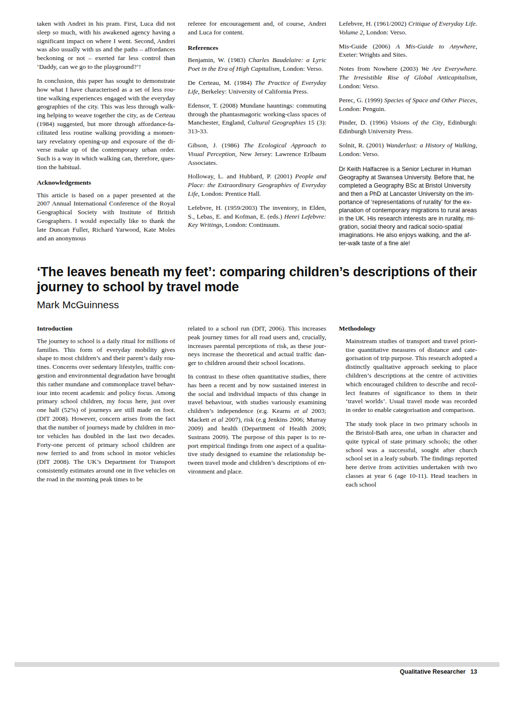taken with Andrei in his pram. First, Luca did not sleep so much, with his awakened agency having a significant impact on where I went. Second, Andrei was also usually with us and the paths – affordances beckoning or not – exerted far less control than ‘Daddy, can we go to the playground?’!
In conclusion, this paper has sought to demonstrate how what I have characterised as a set of less routine walking experiences engaged with the everyday geographies of the city. This was less through walking helping to weave together the city, as de Certeau (1984) suggested, but more through affordance-facilitated less routine walking providing a momentary revelatory opening-up and exposure of the diverse make up of the contemporary urban order. Such is a way in which walking can, therefore, question the habitual.
Acknowledgements
This article is based on a paper presented at the 2007 Annual International Conference of the Royal Geographical Society with Institute of British Geographers. I would especially like to thank the late Duncan Fuller, Richard Yarwood, Kate Moles and an anonymous
referee for encouragement and, of course, Andrei and Luca for content.
References
Benjamin, W. (1983) Charles Baudelaire: a Lyric Poet in the Era of High Capitalism, London: Verso.
De Certeau, M. (1984) The Practice of Everyday Life, Berkeley: University of California Press.
Edensor, T. (2008) Mundane hauntings: commuting through the phantasmagoric working-class spaces of Manchester, England, Cultural Geographies 15 (3): 313-33.
Gibson, J. (1986) The Ecological Approach to Visual Perception, New Jersey: Lawrence Erlbaum Associates.
Holloway, L. and Hubbard, P. (2001) People and Place: the Extraordinary Geographies of Everyday Life, London: Prentice Hall.
Lefebvre, H. (1959/2003) The inventory, in Elden, S., Lebas, E. and Kofman, E. (eds.) Henri Lefebvre: Key Writings, London: Continuum.
Lefebvre, H. (1961/2002) Critique of Everyday Life. Volume 2, London: Verso.
Mis-Guide (2006) A Mis-Guide to Anywhere, Exeter: Wrights and Sites.
Notes from Nowhere (2003) We Are Everywhere. The Irresistible Rise of Global Anticapitalism, London: Verso.
Perec, G. (1999) Species of Space and Other Pieces, London: Penguin.
Pinder, D. (1996) Visions of the City, Edinburgh: Edinburgh University Press.
Solnit, R. (2001) Wanderlust: a History of Walking, London: Verso.
Dr Keith Halfacree is a Senior Lecturer in Human Geography at Swansea University. Before that, he completed a Geography BSc at Bristol University and then a PhD at Lancaster University on the importance of ‘representations of rurality’ for the explanation of contemporary migrations to rural areas in the UK. His research interests are in rurality, migration, social theory and radical socio-spatial imaginations. He also enjoys walking, and the after-walk taste of a fine ale!
‘The leaves beneath my feet’: comparing children’s descriptions of their journey to school by travel mode
Mark McGuinness
Introduction
The journey to school is a daily ritual for millions of families. This form of everyday mobility gives shape to most children’s and their parent’s daily routines. Concerns over sedentary lifestyles, traffic congestion and environmental degradation have brought this rather mundane and commonplace travel behaviour into recent academic and policy focus. Among primary school children, my focus here, just over one half (52%) of journeys are still made on foot. (DfT 2008). However, concern arises from the fact that the number of journeys made by children in motor vehicles has doubled in the last two decades. Forty-one percent of primary school children are now ferried to and from school in motor vehicles (DfT 2008). The UK’s Department for Transport consistently estimates around one in five vehicles on the road in the morning peak times to be
related to a school run (DfT, 2006). This increases peak journey times for all road users and, crucially, increases parental perceptions of risk, as these journeys increase the theoretical and actual traffic danger to children around their school locations.
In contrast to these often quantitative studies, there has been a recent and by now sustained interest in the social and individual impacts of this change in travel behaviour, with studies variously examining children’s independence (e.g. Kearns et al 2003; Mackett et al 2007), risk (e.g Jenkins 2006; Murray 2009) and health (Department of Health 2009; Sustrans 2009). The purpose of this paper is to report empirical findings from one aspect of a qualitative study designed to examine the relationship between travel mode and children’s descriptions of environment and place.
Methodology
Mainstream studies of transport and travel prioritise quantitative measures of distance and categorisation of trip purpose. This research adopted a distinctly qualitative approach seeking to place children’s descriptions at the centre of activities which encouraged children to describe and recollect features of significance to them in their ‘travel worlds’. Usual travel mode was recorded in order to enable categorisation and comparison.
The study took place in two primary schools in the Bristol-Bath area, one urban in character and quite typical of state primary schools; the other school was a successful, sought after church school set in a leafy suburb. The findings reported here derive from activities undertaken with two classes at year 6 (age 10-11). Head teachers in each school
Qualitative Researcher 13